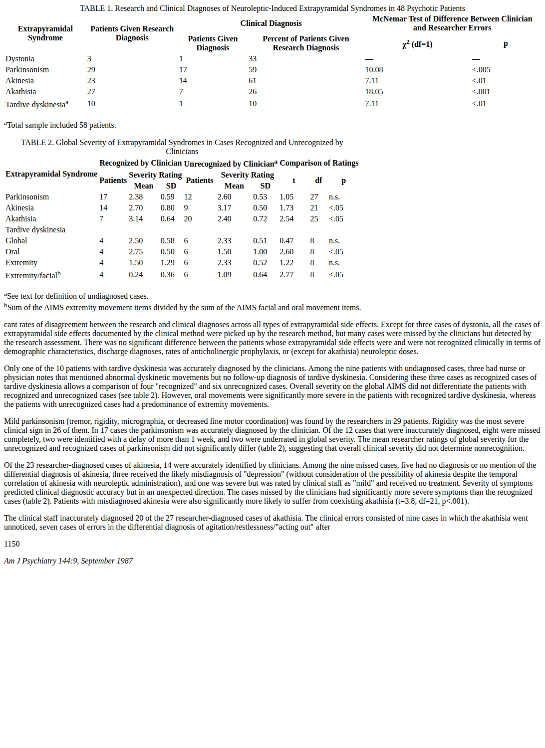TABLE 1. Research and Clinical Diagnoses of Neuroleptic-Induced Extrapyramidal Syndromes in 48 Psychotic Patients
| Extrapyramidal Syndrome | Patients Given Research Diagnosis | Clinical Diagnosis | McNemar Test of Difference Between Clinician and Researcher Errors |
| --- | --- | --- | --- |
| Patients Given Diagnosis | Percent of Patients Given Research Diagnosis | χ 2 (df=1) | p |
| Dystonia | 3 | 1 | 33 | — | — |
| Parkinsonism | 29 | 17 | 59 | 10.08 | <.005 |
| Akinesia | 23 | 14 | 61 | 7.11 | <.01 |
| Akathisia | 27 | 7 | 26 | 18.05 | <.001 |
| Tardive dyskinesia a | 10 | 1 | 10 | 7.11 | <.01 |
aTotal sample included 58 patients.
TABLE 2. Global Severity of Extrapyramidal Syndromes in Cases Recognized and Unrecognized by Clinicians
| Extrapyramidal Syndrome | Recognized by Clinician | Unrecognized by Clinician a | Comparison of Ratings |
| --- | --- | --- | --- |
| Patients | Severity Rating | Patients | Severity Rating | t | df | p |
| Mean | SD | Mean | SD |
| Parkinsonism | 17 | 2.38 | 0.59 | 12 | 2.60 | 0.53 | 1.05 | 27 | n.s. |
| Akinesia | 14 | 2.70 | 0.80 | 9 | 3.17 | 0.50 | 1.73 | 21 | <.05 |
| Akathisia | 7 | 3.14 | 0.64 | 20 | 2.40 | 0.72 | 2.54 | 25 | <.05 |
| Tardive dyskinesia | | | | | | | | | |
| Global | 4 | 2.50 | 0.58 | 6 | 2.33 | 0.51 | 0.47 | 8 | n.s. |
| Oral | 4 | 2.75 | 0.50 | 6 | 1.50 | 1.00 | 2.60 | 8 | <.05 |
| Extremity | 4 | 1.50 | 1.29 | 6 | 2.33 | 0.52 | 1.22 | 8 | n.s. |
| Extremity/facial b | 4 | 0.24 | 0.36 | 6 | 1.09 | 0.64 | 2.77 | 8 | <.05 |
aSee text for definition of undiagnosed cases.
bSum of the AIMS extremity movement items divided by the sum of the AIMS facial and oral movement items.
cant rates of disagreement between the research and clinical diagnoses across all types of extrapyramidal side effects. Except for three cases of dystonia, all the cases of extrapyramidal side effects documented by the clinical method were picked up by the research method, but many cases were missed by the clinicians but detected by the research assessment. There was no significant difference between the patients whose extrapyramidal side effects were and were not recognized clinically in terms of demographic characteristics, discharge diagnoses, rates of anticholinergic prophylaxis, or (except for akathisia) neuroleptic doses.
Only one of the 10 patients with tardive dyskinesia was accurately diagnosed by the clinicians. Among the nine patients with undiagnosed cases, three had nurse or physician notes that mentioned abnormal dyskinetic movements but no follow-up diagnosis of tardive dyskinesia. Considering these three cases as recognized cases of tardive dyskinesia allows a comparison of four "recognized" and six unrecognized cases. Overall severity on the global AIMS did not differentiate the patients with recognized and unrecognized cases (see table 2). However, oral movements were significantly more severe in the patients with recognized tardive dyskinesia, whereas the patients with unrecognized cases had a predominance of extremity movements.
Mild parkinsonism (tremor, rigidity, micrographia, or decreased fine motor coordination) was found by the researchers in 29 patients. Rigidity was the most severe clinical sign in 26 of them. In 17 cases the parkinsonism was accurately diagnosed by the clinician. Of the 12 cases that were inaccurately diagnosed, eight were missed completely, two were identified with a delay of more than 1 week, and two were underrated in global severity. The mean researcher ratings of global severity for the unrecognized and recognized cases of parkinsonism did not significantly differ (table 2), suggesting that overall clinical severity did not determine nonrecognition.
Of the 23 researcher-diagnosed cases of akinesia, 14 were accurately identified by clinicians. Among the nine missed cases, five had no diagnosis or no mention of the differential diagnosis of akinesia, three received the likely misdiagnosis of "depression" (without consideration of the possibility of akinesia despite the temporal correlation of akinesia with neuroleptic administration), and one was severe but was rated by clinical staff as "mild" and received no treatment. Severity of symptoms predicted clinical diagnostic accuracy but in an unexpected direction. The cases missed by the clinicians had significantly more severe symptoms than the recognized cases (table 2). Patients with misdiagnosed akinesia were also significantly more likely to suffer from coexisting akathisia (t=3.8, df=21, p<.001).
The clinical staff inaccurately diagnosed 20 of the 27 researcher-diagnosed cases of akathisia. The clinical errors consisted of nine cases in which the akathisia went unnoticed, seven cases of errors in the differential diagnosis of agitation/restlessness/"acting out" after
1150
Am J Psychiatry 144:9, September 1987